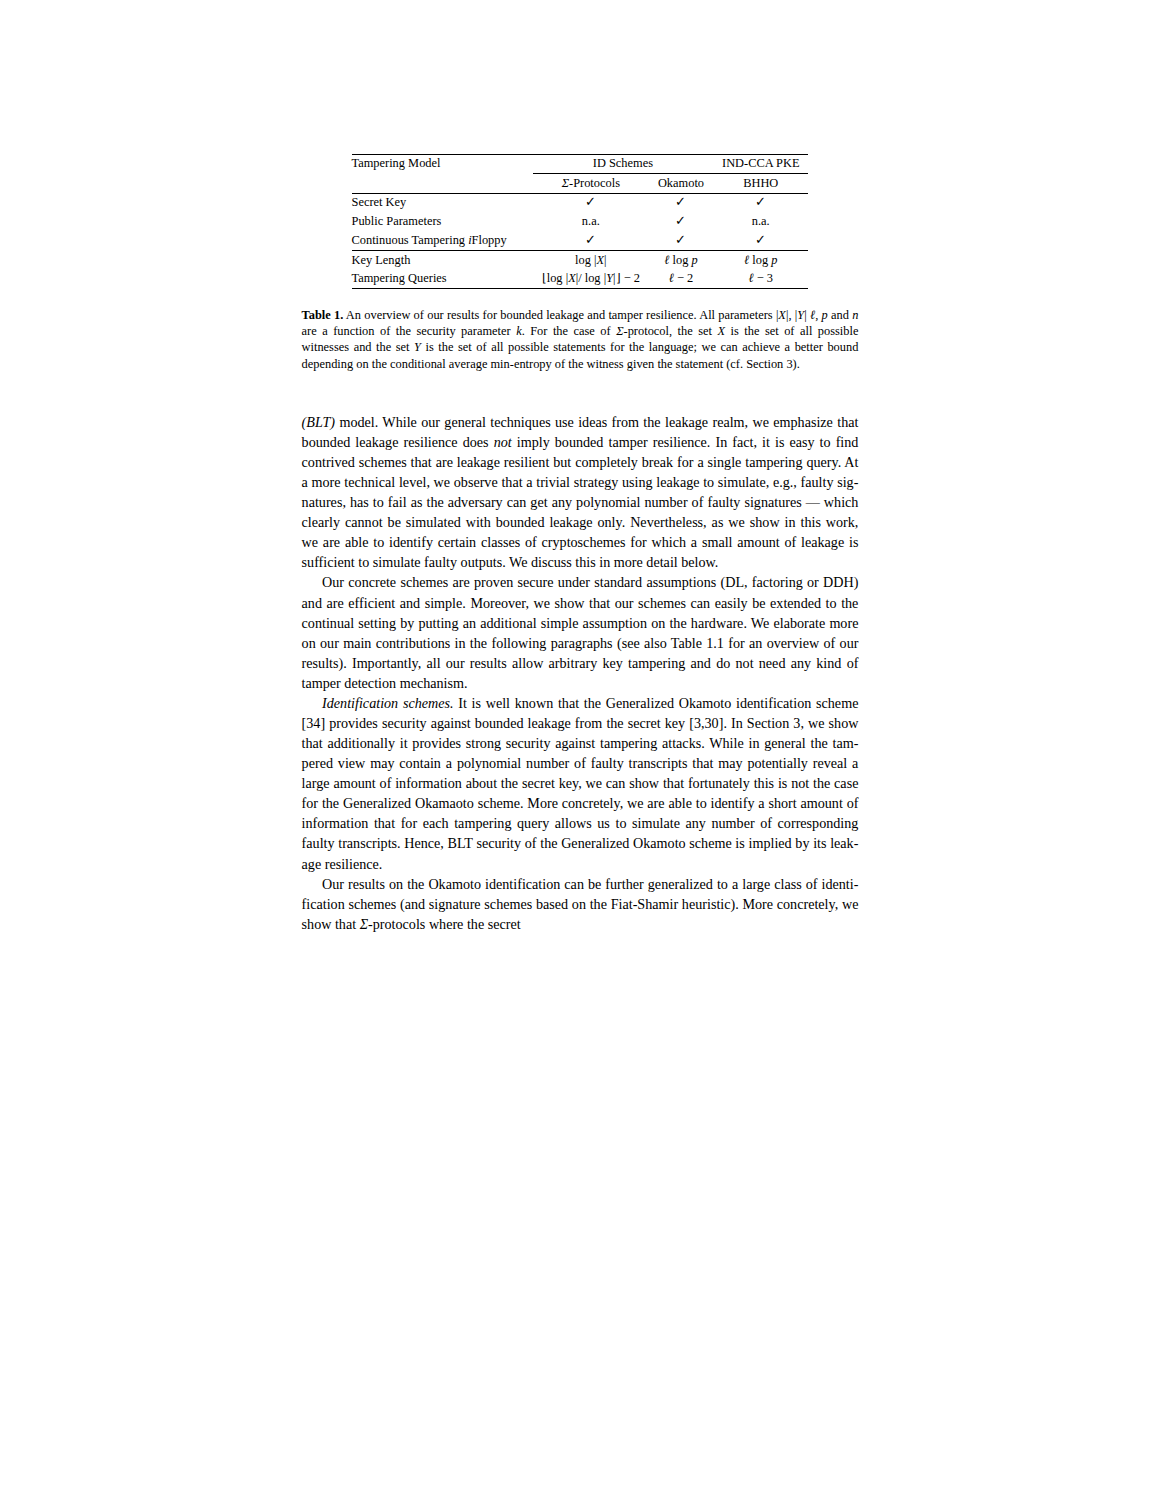| Tampering Model | ID Schemes | IND-CCA PKE |
| | Σ -Protocols | Okamoto | BHHO |
| Secret Key | | | |
| Public Parameters | n.a. | | n.a. |
| Continuous Tampering i Floppy | | | |
| Key Length | log / X / | ℓ log p | ℓ log p |
| Tampering Queries | ⌊log / X // log / Y /⌋ − 2 | ℓ − 2 | ℓ − 3 |
Table 1. An overview of our results for bounded leakage and tamper resilience. All parameters |X|, |Y| ℓ, p and n are a function of the security parameter k. For the case of Σ-protocol, the set X is the set of all possible witnesses and the set Y is the set of all possible statements for the language; we can achieve a better bound depending on the conditional average min-entropy of the witness given the statement (cf. Section 3).
(BLT) model. While our general techniques use ideas from the leakage realm, we emphasize that bounded leakage resilience does not imply bounded tamper resilience. In fact, it is easy to find contrived schemes that are leakage resilient but completely break for a single tampering query. At a more technical level, we observe that a trivial strategy using leakage to simulate, e.g., faulty signatures, has to fail as the adversary can get any polynomial number of faulty signatures — which clearly cannot be simulated with bounded leakage only. Nevertheless, as we show in this work, we are able to identify certain classes of cryptoschemes for which a small amount of leakage is sufficient to simulate faulty outputs. We discuss this in more detail below.
Our concrete schemes are proven secure under standard assumptions (DL, factoring or DDH) and are efficient and simple. Moreover, we show that our schemes can easily be extended to the continual setting by putting an additional simple assumption on the hardware. We elaborate more on our main contributions in the following paragraphs (see also Table 1.1 for an overview of our results). Importantly, all our results allow arbitrary key tampering and do not need any kind of tamper detection mechanism.
Identification schemes. It is well known that the Generalized Okamoto identification scheme [34] provides security against bounded leakage from the secret key [3,30]. In Section 3, we show that additionally it provides strong security against tampering attacks. While in general the tampered view may contain a polynomial number of faulty transcripts that may potentially reveal a large amount of information about the secret key, we can show that fortunately this is not the case for the Generalized Okamaoto scheme. More concretely, we are able to identify a short amount of information that for each tampering query allows us to simulate any number of corresponding faulty transcripts. Hence, BLT security of the Generalized Okamoto scheme is implied by its leakage resilience.
Our results on the Okamoto identification can be further generalized to a large class of identification schemes (and signature schemes based on the Fiat-Shamir heuristic). More concretely, we show that Σ-protocols where the secret